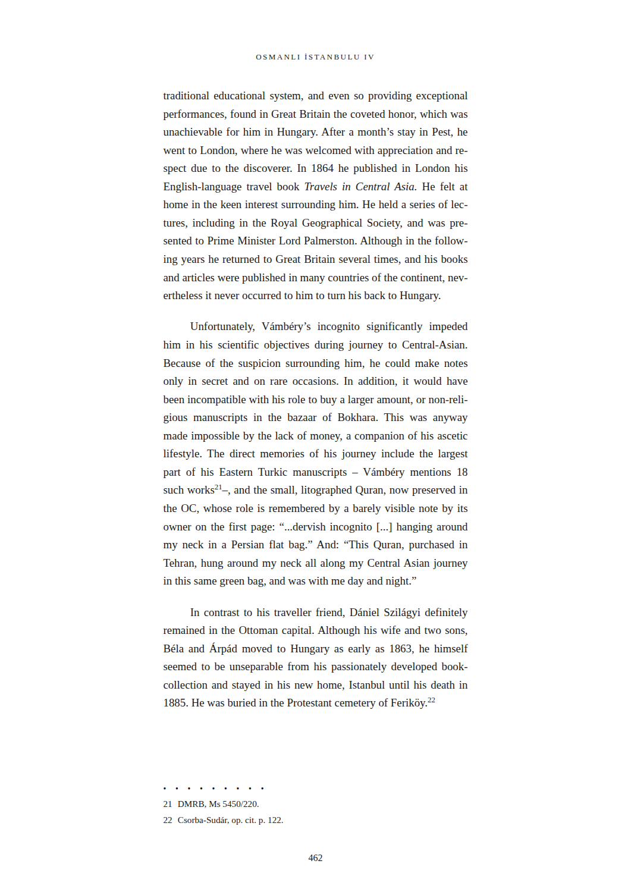Osmanlı İstanbulu IV
traditional educational system, and even so providing exceptional performances, found in Great Britain the coveted honor, which was unachievable for him in Hungary. After a month’s stay in Pest, he went to London, where he was welcomed with appreciation and respect due to the discoverer. In 1864 he published in London his English-language travel book Travels in Central Asia. He felt at home in the keen interest surrounding him. He held a series of lectures, including in the Royal Geographical Society, and was presented to Prime Minister Lord Palmerston. Although in the following years he returned to Great Britain several times, and his books and articles were published in many countries of the continent, nevertheless it never occurred to him to turn his back to Hungary.
Unfortunately, Vámbéry’s incognito significantly impeded him in his scientific objectives during journey to Central-Asian. Because of the suspicion surrounding him, he could make notes only in secret and on rare occasions. In addition, it would have been incompatible with his role to buy a larger amount, or non-religious manuscripts in the bazaar of Bokhara. This was anyway made impossible by the lack of money, a companion of his ascetic lifestyle. The direct memories of his journey include the largest part of his Eastern Turkic manuscripts – Vámbéry mentions 18 such works21–, and the small, litographed Quran, now preserved in the OC, whose role is remembered by a barely visible note by its owner on the first page: “...dervish incognito [...] hanging around my neck in a Persian flat bag.” And: “This Quran, purchased in Tehran, hung around my neck all along my Central Asian journey in this same green bag, and was with me day and night.”
In contrast to his traveller friend, Dániel Szilágyi definitely remained in the Ottoman capital. Although his wife and two sons, Béla and Árpád moved to Hungary as early as 1863, he himself seemed to be unseparable from his passionately developed book-collection and stayed in his new home, Istanbul until his death in 1885. He was buried in the Protestant cemetery of Feriköy.22
• • • • • • • • •
21 DMRB, Ms 5450/220.
22 Csorba-Sudár, op. cit. p. 122.
462